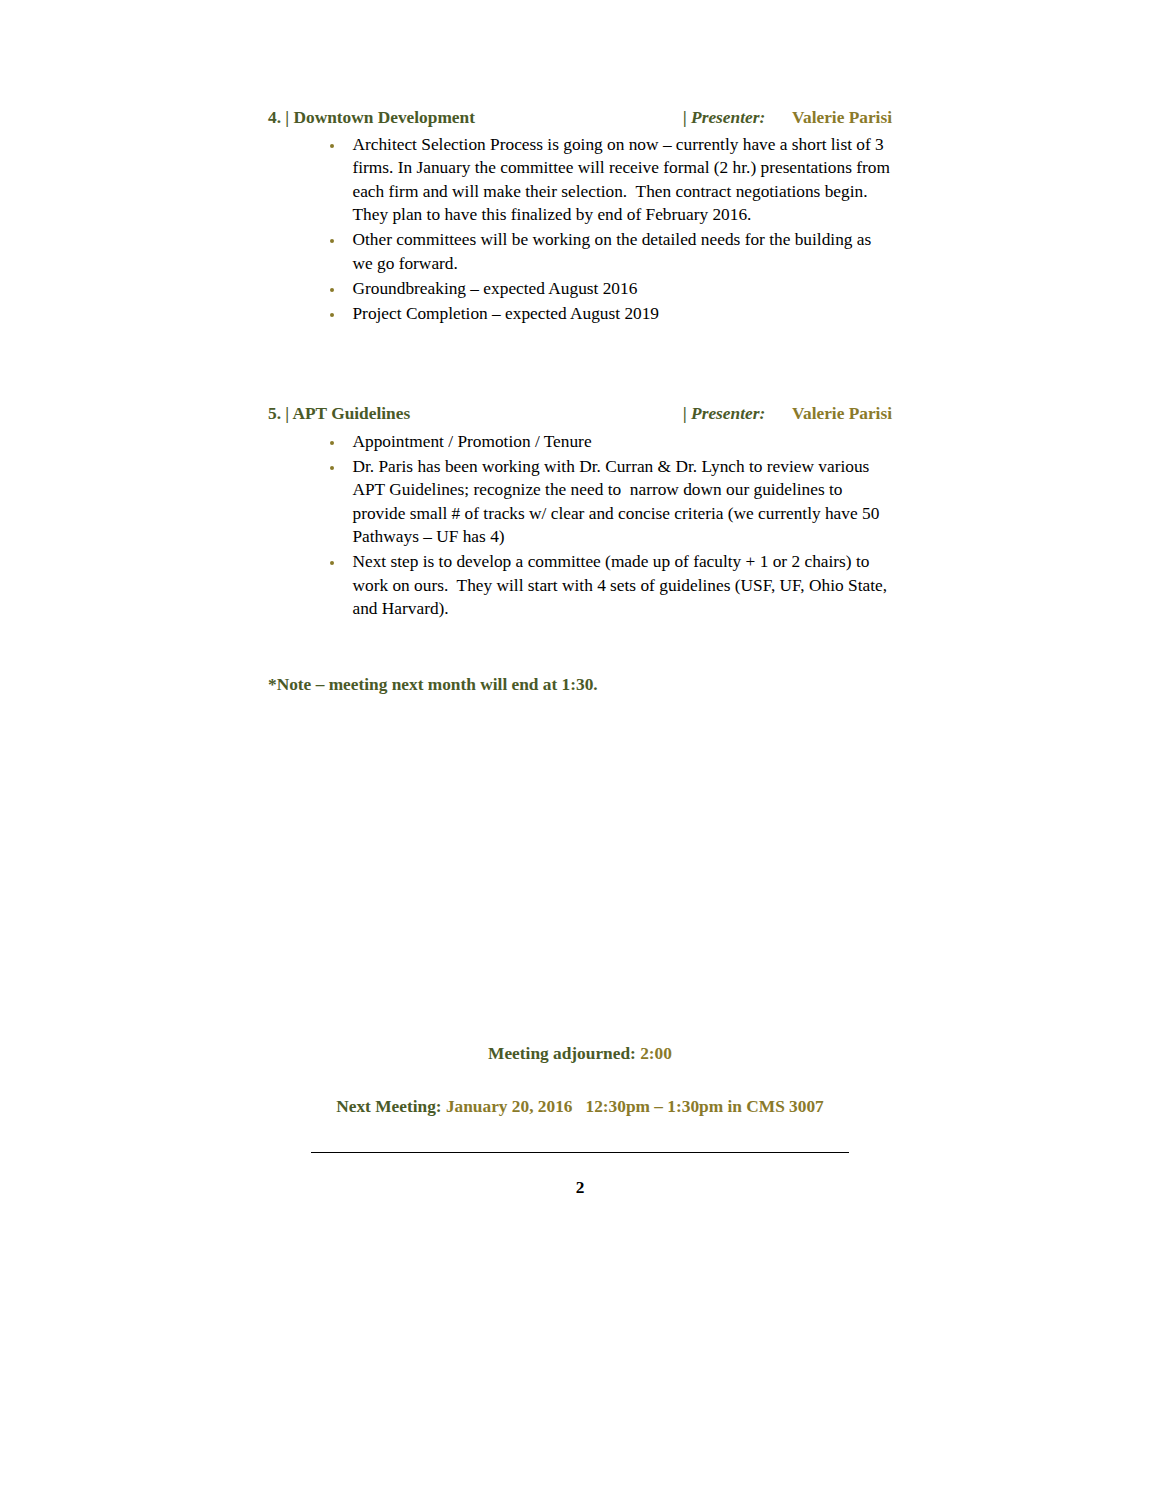4. | Downtown Development | Presenter: Valerie Parisi
Architect Selection Process is going on now – currently have a short list of 3 firms. In January the committee will receive formal (2 hr.) presentations from each firm and will make their selection. Then contract negotiations begin. They plan to have this finalized by end of February 2016.
Other committees will be working on the detailed needs for the building as we go forward.
Groundbreaking – expected August 2016
Project Completion – expected August 2019
5. | APT Guidelines | Presenter: Valerie Parisi
Appointment / Promotion / Tenure
Dr. Paris has been working with Dr. Curran & Dr. Lynch to review various APT Guidelines; recognize the need to narrow down our guidelines to provide small # of tracks w/ clear and concise criteria (we currently have 50 Pathways – UF has 4)
Next step is to develop a committee (made up of faculty + 1 or 2 chairs) to work on ours. They will start with 4 sets of guidelines (USF, UF, Ohio State, and Harvard).
*Note – meeting next month will end at 1:30.
Meeting adjourned: 2:00
Next Meeting: January 20, 2016 12:30pm – 1:30pm in CMS 3007
2